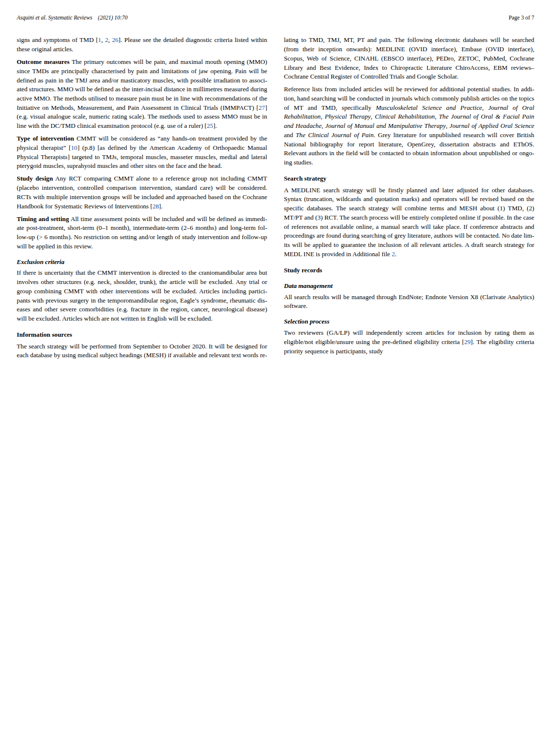Asquini et al. Systematic Reviews (2021) 10:70
Page 3 of 7
signs and symptoms of TMD [1, 2, 26]. Please see the detailed diagnostic criteria listed within these original articles.
Outcome measures The primary outcomes will be pain, and maximal mouth opening (MMO) since TMDs are principally characterised by pain and limitations of jaw opening. Pain will be defined as pain in the TMJ area and/or masticatory muscles, with possible irradiation to associated structures. MMO will be defined as the inter-incisal distance in millimetres measured during active MMO. The methods utilised to measure pain must be in line with recommendations of the Initiative on Methods, Measurement, and Pain Assessment in Clinical Trials (IMMPACT) [27] (e.g. visual analogue scale, numeric rating scale). The methods used to assess MMO must be in line with the DC/TMD clinical examination protocol (e.g. use of a ruler) [25].
Type of intervention CMMT will be considered as “any hands-on treatment provided by the physical therapist” [10] (p.8) [as defined by the American Academy of Orthopaedic Manual Physical Therapists] targeted to TMJs, temporal muscles, masseter muscles, medial and lateral pterygoid muscles, suprahyoid muscles and other sites on the face and the head.
Study design Any RCT comparing CMMT alone to a reference group not including CMMT (placebo intervention, controlled comparison intervention, standard care) will be considered. RCTs with multiple intervention groups will be included and approached based on the Cochrane Handbook for Systematic Reviews of Interventions [28].
Timing and setting All time assessment points will be included and will be defined as immediate post-treatment, short-term (0–1 month), intermediate-term (2–6 months) and long-term follow-up (> 6 months). No restriction on setting and/or length of study intervention and follow-up will be applied in this review.
Exclusion criteria
If there is uncertainty that the CMMT intervention is directed to the craniomandibular area but involves other structures (e.g. neck, shoulder, trunk), the article will be excluded. Any trial or group combining CMMT with other interventions will be excluded. Articles including participants with previous surgery in the temporomandibular region, Eagle’s syndrome, rheumatic diseases and other severe comorbidities (e.g. fracture in the region, cancer, neurological disease) will be excluded. Articles which are not written in English will be excluded.
Information sources
The search strategy will be performed from September to October 2020. It will be designed for each database by using medical subject headings (MESH) if available and relevant text words relating to TMD, TMJ, MT, PT and pain. The following electronic databases will be searched (from their inception onwards): MEDLINE (OVID interface), Embase (OVID interface), Scopus, Web of Science, CINAHL (EBSCO interface), PEDro, ZETOC, PubMed, Cochrane Library and Best Evidence, Index to Chiropractic Literature ChiroAccess, EBM reviews–Cochrane Central Register of Controlled Trials and Google Scholar.
Reference lists from included articles will be reviewed for additional potential studies. In addition, hand searching will be conducted in journals which commonly publish articles on the topics of MT and TMD, specifically Musculoskeletal Science and Practice, Journal of Oral Rehabilitation, Physical Therapy, Clinical Rehabilitation, The Journal of Oral & Facial Pain and Headache, Journal of Manual and Manipulative Therapy, Journal of Applied Oral Science and The Clinical Journal of Pain. Grey literature for unpublished research will cover British National bibliography for report literature, OpenGrey, dissertation abstracts and EThOS. Relevant authors in the field will be contacted to obtain information about unpublished or ongoing studies.
Search strategy
A MEDLINE search strategy will be firstly planned and later adjusted for other databases. Syntax (truncation, wildcards and quotation marks) and operators will be revised based on the specific databases. The search strategy will combine terms and MESH about (1) TMD, (2) MT/PT and (3) RCT. The search process will be entirely completed online if possible. In the case of references not available online, a manual search will take place. If conference abstracts and proceedings are found during searching of grey literature, authors will be contacted. No date limits will be applied to guarantee the inclusion of all relevant articles. A draft search strategy for MEDL INE is provided in Additional file 2.
Study records
Data management
All search results will be managed through EndNote; Endnote Version X8 (Clarivate Analytics) software.
Selection process
Two reviewers (GA/LP) will independently screen articles for inclusion by rating them as eligible/not eligible/unsure using the pre-defined eligibility criteria [29]. The eligibility criteria priority sequence is participants, study